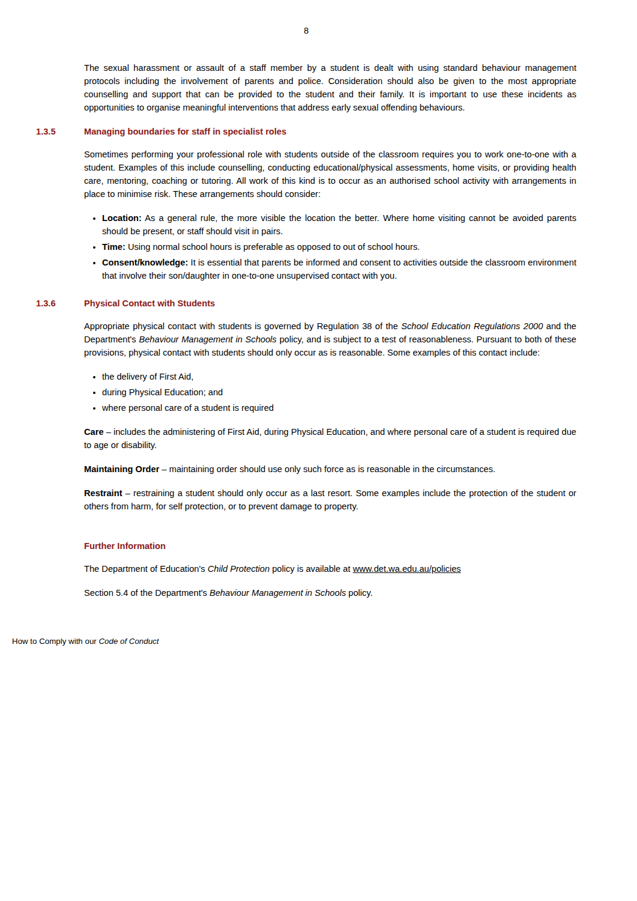8
The sexual harassment or assault of a staff member by a student is dealt with using standard behaviour management protocols including the involvement of parents and police. Consideration should also be given to the most appropriate counselling and support that can be provided to the student and their family. It is important to use these incidents as opportunities to organise meaningful interventions that address early sexual offending behaviours.
1.3.5 Managing boundaries for staff in specialist roles
Sometimes performing your professional role with students outside of the classroom requires you to work one-to-one with a student. Examples of this include counselling, conducting educational/physical assessments, home visits, or providing health care, mentoring, coaching or tutoring. All work of this kind is to occur as an authorised school activity with arrangements in place to minimise risk. These arrangements should consider:
Location: As a general rule, the more visible the location the better. Where home visiting cannot be avoided parents should be present, or staff should visit in pairs.
Time: Using normal school hours is preferable as opposed to out of school hours.
Consent/knowledge: It is essential that parents be informed and consent to activities outside the classroom environment that involve their son/daughter in one-to-one unsupervised contact with you.
1.3.6 Physical Contact with Students
Appropriate physical contact with students is governed by Regulation 38 of the School Education Regulations 2000 and the Department's Behaviour Management in Schools policy, and is subject to a test of reasonableness. Pursuant to both of these provisions, physical contact with students should only occur as is reasonable. Some examples of this contact include:
the delivery of First Aid,
during Physical Education; and
where personal care of a student is required
Care – includes the administering of First Aid, during Physical Education, and where personal care of a student is required due to age or disability.
Maintaining Order – maintaining order should use only such force as is reasonable in the circumstances.
Restraint – restraining a student should only occur as a last resort. Some examples include the protection of the student or others from harm, for self protection, or to prevent damage to property.
Further Information
The Department of Education's Child Protection policy is available at www.det.wa.edu.au/policies
Section 5.4 of the Department's Behaviour Management in Schools policy.
How to Comply with our Code of Conduct